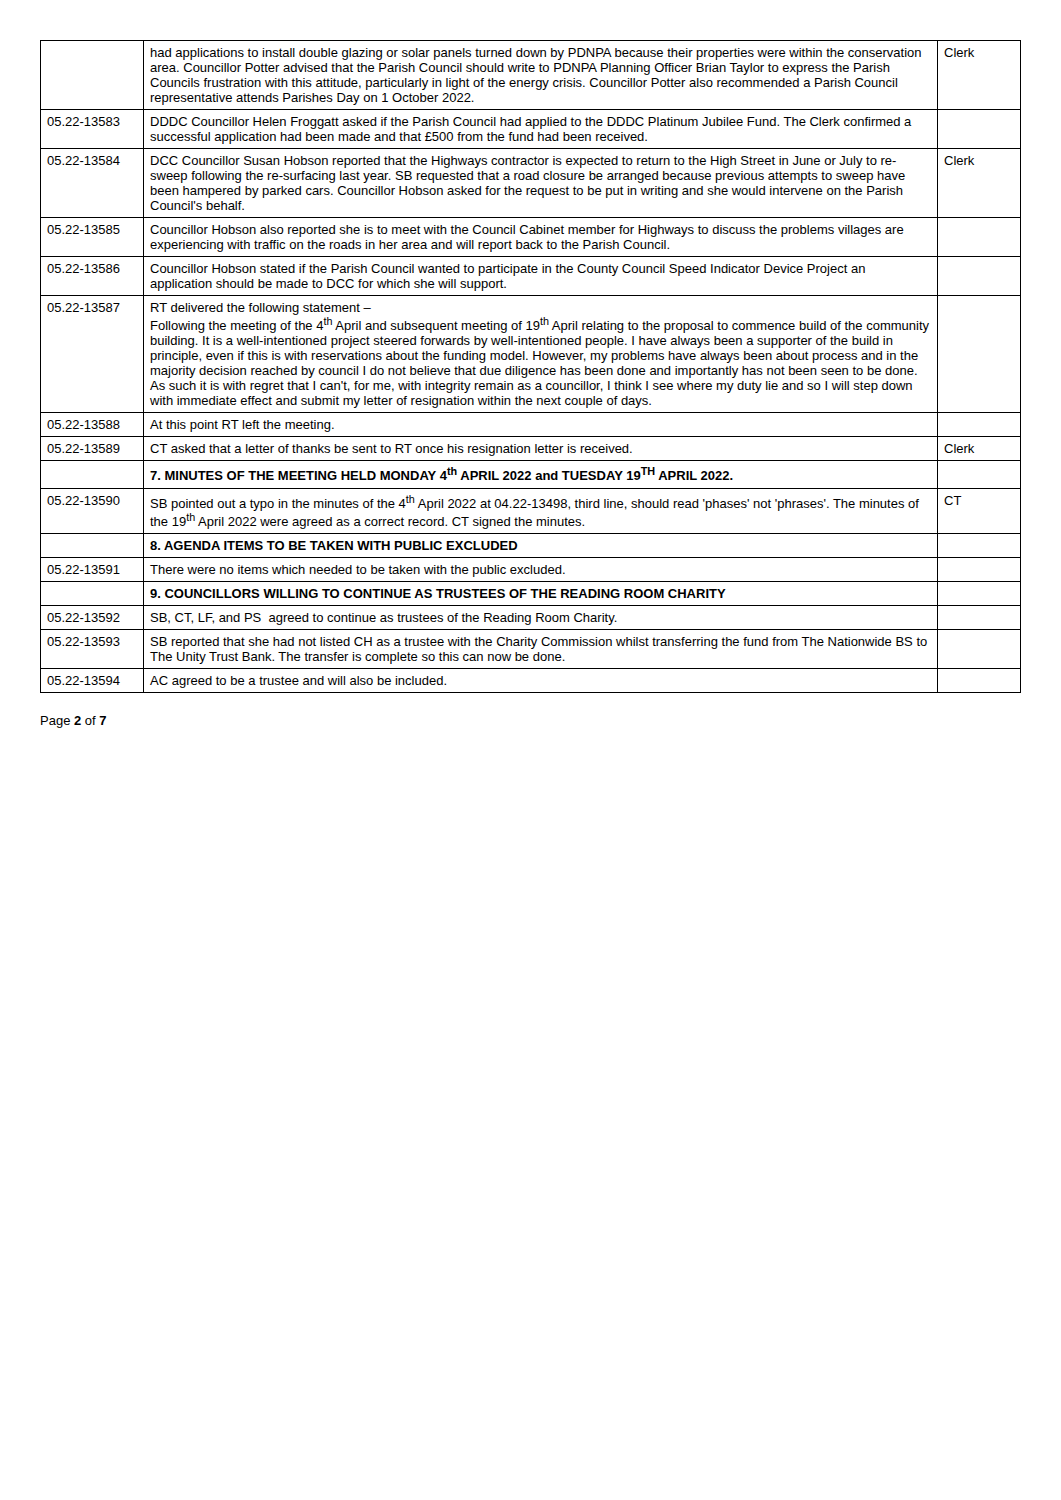| | had applications to install double glazing or solar panels turned down by PDNPA because their properties were within the conservation area. Councillor Potter advised that the Parish Council should write to PDNPA Planning Officer Brian Taylor to express the Parish Councils frustration with this attitude, particularly in light of the energy crisis. Councillor Potter also recommended a Parish Council representative attends Parishes Day on 1 October 2022. | Clerk |
| 05.22-13583 | DDDC Councillor Helen Froggatt asked if the Parish Council had applied to the DDDC Platinum Jubilee Fund. The Clerk confirmed a successful application had been made and that £500 from the fund had been received. | |
| 05.22-13584 | DCC Councillor Susan Hobson reported that the Highways contractor is expected to return to the High Street in June or July to re-sweep following the re-surfacing last year. SB requested that a road closure be arranged because previous attempts to sweep have been hampered by parked cars. Councillor Hobson asked for the request to be put in writing and she would intervene on the Parish Council's behalf. | Clerk |
| 05.22-13585 | Councillor Hobson also reported she is to meet with the Council Cabinet member for Highways to discuss the problems villages are experiencing with traffic on the roads in her area and will report back to the Parish Council. | |
| 05.22-13586 | Councillor Hobson stated if the Parish Council wanted to participate in the County Council Speed Indicator Device Project an application should be made to DCC for which she will support. | |
| 05.22-13587 | RT delivered the following statement – Following the meeting of the 4 th April and subsequent meeting of 19 th April relating to the proposal to commence build of the community building. It is a well-intentioned project steered forwards by well-intentioned people. I have always been a supporter of the build in principle, even if this is with reservations about the funding model. However, my problems have always been about process and in the majority decision reached by council I do not believe that due diligence has been done and importantly has not been seen to be done. As such it is with regret that I can't, for me, with integrity remain as a councillor, I think I see where my duty lie and so I will step down with immediate effect and submit my letter of resignation within the next couple of days. | |
| 05.22-13588 | At this point RT left the meeting. | |
| 05.22-13589 | CT asked that a letter of thanks be sent to RT once his resignation letter is received. | Clerk |
| | 7. MINUTES OF THE MEETING HELD MONDAY 4 th APRIL 2022 and TUESDAY 19 TH APRIL 2022. | |
| 05.22-13590 | SB pointed out a typo in the minutes of the 4 th April 2022 at 04.22-13498, third line, should read 'phases' not 'phrases'. The minutes of the 19 th April 2022 were agreed as a correct record. CT signed the minutes. | CT |
| | 8. AGENDA ITEMS TO BE TAKEN WITH PUBLIC EXCLUDED | |
| 05.22-13591 | There were no items which needed to be taken with the public excluded. | |
| | 9. COUNCILLORS WILLING TO CONTINUE AS TRUSTEES OF THE READING ROOM CHARITY | |
| 05.22-13592 | SB, CT, LF, and PS agreed to continue as trustees of the Reading Room Charity. | |
| 05.22-13593 | SB reported that she had not listed CH as a trustee with the Charity Commission whilst transferring the fund from The Nationwide BS to The Unity Trust Bank. The transfer is complete so this can now be done. | |
| 05.22-13594 | AC agreed to be a trustee and will also be included. | |
Page 2 of 7